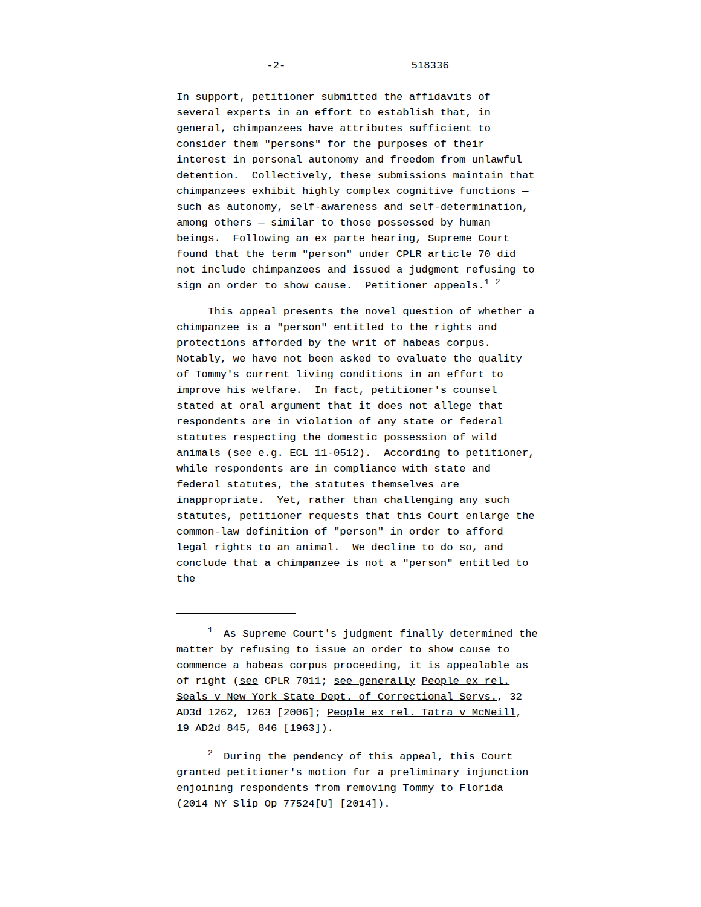-2- 518336
In support, petitioner submitted the affidavits of several experts in an effort to establish that, in general, chimpanzees have attributes sufficient to consider them "persons" for the purposes of their interest in personal autonomy and freedom from unlawful detention. Collectively, these submissions maintain that chimpanzees exhibit highly complex cognitive functions — such as autonomy, self-awareness and self-determination, among others — similar to those possessed by human beings. Following an ex parte hearing, Supreme Court found that the term "person" under CPLR article 70 did not include chimpanzees and issued a judgment refusing to sign an order to show cause. Petitioner appeals.1 2
This appeal presents the novel question of whether a chimpanzee is a "person" entitled to the rights and protections afforded by the writ of habeas corpus. Notably, we have not been asked to evaluate the quality of Tommy's current living conditions in an effort to improve his welfare. In fact, petitioner's counsel stated at oral argument that it does not allege that respondents are in violation of any state or federal statutes respecting the domestic possession of wild animals (see e.g. ECL 11-0512). According to petitioner, while respondents are in compliance with state and federal statutes, the statutes themselves are inappropriate. Yet, rather than challenging any such statutes, petitioner requests that this Court enlarge the common-law definition of "person" in order to afford legal rights to an animal. We decline to do so, and conclude that a chimpanzee is not a "person" entitled to the
1 As Supreme Court's judgment finally determined the matter by refusing to issue an order to show cause to commence a habeas corpus proceeding, it is appealable as of right (see CPLR 7011; see generally People ex rel. Seals v New York State Dept. of Correctional Servs., 32 AD3d 1262, 1263 [2006]; People ex rel. Tatra v McNeill, 19 AD2d 845, 846 [1963]).
2 During the pendency of this appeal, this Court granted petitioner's motion for a preliminary injunction enjoining respondents from removing Tommy to Florida (2014 NY Slip Op 77524[U] [2014]).